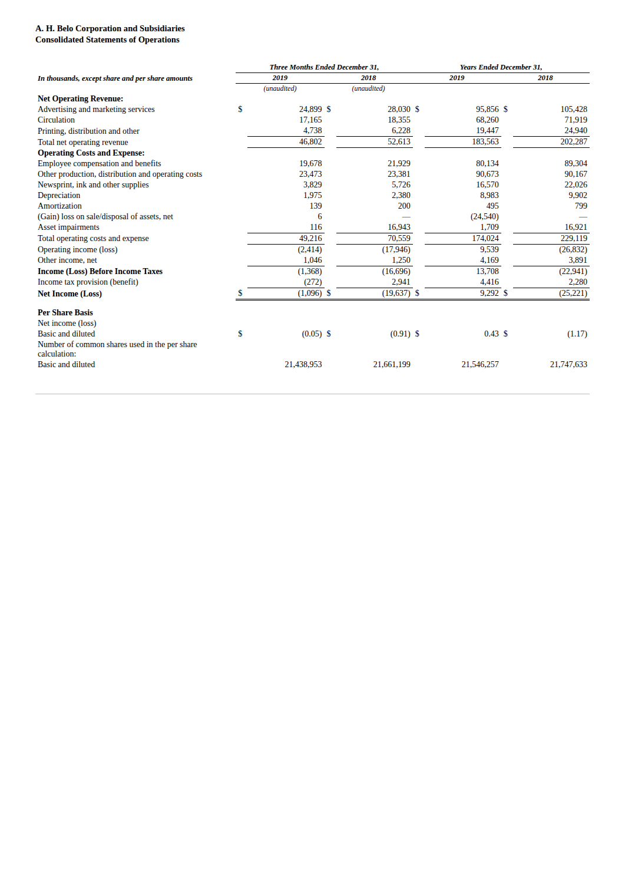A. H. Belo Corporation and Subsidiaries
Consolidated Statements of Operations
| | Three Months Ended December 31, | Years Ended December 31, |
| In thousands, except share and per share amounts | 2019 | 2018 | 2019 | 2018 |
| | (unaudited) | (unaudited) | | |
| Net Operating Revenue: | |
| Advertising and marketing services | $ | 24,899 | $ | 28,030 | $ | 95,856 | $ | 105,428 |
| Circulation | | 17,165 | | 18,355 | | 68,260 | | 71,919 |
| Printing, distribution and other | | 4,738 | | 6,228 | | 19,447 | | 24,940 |
| Total net operating revenue | | 46,802 | | 52,613 | | 183,563 | | 202,287 |
| Operating Costs and Expense: | |
| Employee compensation and benefits | | 19,678 | | 21,929 | | 80,134 | | 89,304 |
| Other production, distribution and operating costs | | 23,473 | | 23,381 | | 90,673 | | 90,167 |
| Newsprint, ink and other supplies | | 3,829 | | 5,726 | | 16,570 | | 22,026 |
| Depreciation | | 1,975 | | 2,380 | | 8,983 | | 9,902 |
| Amortization | | 139 | | 200 | | 495 | | 799 |
| (Gain) loss on sale/disposal of assets, net | | 6 | | — | | (24,540) | | — |
| Asset impairments | | 116 | | 16,943 | | 1,709 | | 16,921 |
| Total operating costs and expense | | 49,216 | | 70,559 | | 174,024 | | 229,119 |
| Operating income (loss) | | (2,414) | | (17,946) | | 9,539 | | (26,832) |
| Other income, net | | 1,046 | | 1,250 | | 4,169 | | 3,891 |
| Income (Loss) Before Income Taxes | | (1,368) | | (16,696) | | 13,708 | | (22,941) |
| Income tax provision (benefit) | | (272) | | 2,941 | | 4,416 | | 2,280 |
| Net Income (Loss) | $ | (1,096) | $ | (19,637) | $ | 9,292 | $ | (25,221) |
| Per Share Basis | |
| Net income (loss) | |
| Basic and diluted | $ | (0.05) | $ | (0.91) | $ | 0.43 | $ | (1.17) |
| Number of common shares used in the per share calculation: | |
| Basic and diluted | | 21,438,953 | | 21,661,199 | | 21,546,257 | | 21,747,633 |